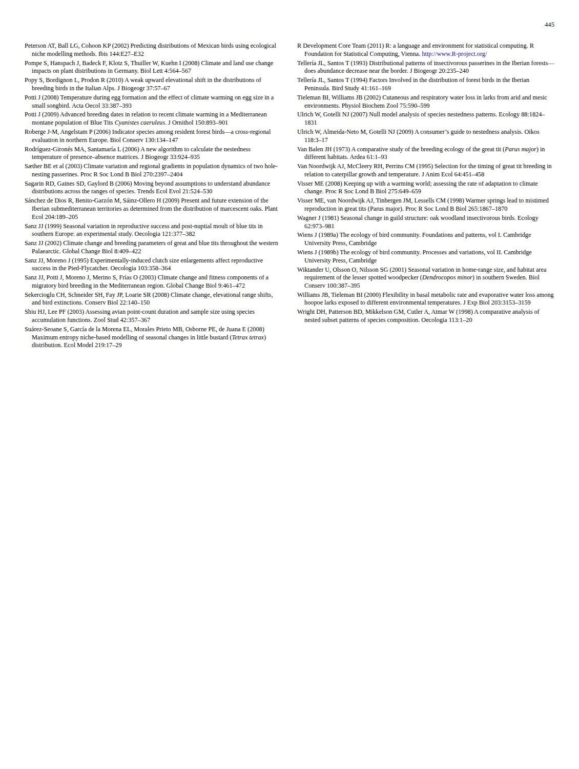445
Peterson AT, Ball LG, Cohoon KP (2002) Predicting distributions of Mexican birds using ecological niche modelling methods. Ibis 144:E27–E32
Pompe S, Hanspach J, Badeck F, Klotz S, Thuiller W, Kuehn I (2008) Climate and land use change impacts on plant distributions in Germany. Biol Lett 4:564–567
Popy S, Bordignon L, Prodon R (2010) A weak upward elevational shift in the distributions of breeding birds in the Italian Alps. J Biogeogr 37:57–67
Potti J (2008) Temperature during egg formation and the effect of climate warming on egg size in a small songbird. Acta Oecol 33:387–393
Potti J (2009) Advanced breeding dates in relation to recent climate warming in a Mediterranean montane population of Blue Tits Cyanistes caeruleus. J Ornithol 150:893–901
Roberge J-M, Angelstam P (2006) Indicator species among resident forest birds—a cross-regional evaluation in northern Europe. Biol Conserv 130:134–147
Rodríguez-Gironés MA, Santamaría L (2006) A new algorithm to calculate the nestedness temperature of presence–absence matrices. J Biogeogr 33:924–935
Sæther BE et al (2003) Climate variation and regional gradients in population dynamics of two hole-nesting passerines. Proc R Soc Lond B Biol 270:2397–2404
Sagarin RD, Gaines SD, Gaylord B (2006) Moving beyond assumptions to understand abundance distributions across the ranges of species. Trends Ecol Evol 21:524–530
Sánchez de Dios R, Benito-Garzón M, Sáinz-Ollero H (2009) Present and future extension of the Iberian submediterranean territories as determined from the distribution of marcescent oaks. Plant Ecol 204:189–205
Sanz JJ (1999) Seasonal variation in reproductive success and post-nuptial moult of blue tits in southern Europe: an experimental study. Oecologia 121:377–382
Sanz JJ (2002) Climate change and breeding parameters of great and blue tits throughout the western Palaearctic. Global Change Biol 8:409–422
Sanz JJ, Moreno J (1995) Experimentally-induced clutch size enlargements affect reproductive success in the Pied-Flycatcher. Oecologia 103:358–364
Sanz JJ, Potti J, Moreno J, Merino S, Frías O (2003) Climate change and fitness components of a migratory bird breeding in the Mediterranean region. Global Change Biol 9:461–472
Sekercioglu CH, Schneider SH, Fay JP, Loarie SR (2008) Climate change, elevational range shifts, and bird extinctions. Conserv Biol 22:140–150
Shiu HJ, Lee PF (2003) Assessing avian point-count duration and sample size using species accumulation functions. Zool Stud 42:357–367
Suárez-Seoane S, García de la Morena EL, Morales Prieto MB, Osborne PE, de Juana E (2008) Maximum entropy niche-based modelling of seasonal changes in little bustard (Tetrax tetrax) distribution. Ecol Model 219:17–29
R Development Core Team (2011) R: a language and environment for statistical computing. R Foundation for Statistical Computing, Vienna. http://www.R-project.org/
Tellería JL, Santos T (1993) Distributional patterns of insectivorous passerines in the Iberian forests—does abundance decrease near the border. J Biogeogr 20:235–240
Tellería JL, Santos T (1994) Factors Involved in the distribution of forest birds in the Iberian Peninsula. Bird Study 41:161–169
Tieleman BI, Williams JB (2002) Cutaneous and respiratory water loss in larks from arid and mesic environments. Physiol Biochem Zool 75:590–599
Ulrich W, Gotelli NJ (2007) Null model analysis of species nestedness patterns. Ecology 88:1824–1831
Ulrich W, Almeida-Neto M, Gotelli NJ (2009) A consumer’s guide to nestedness analysis. Oikos 118:3–17
Van Balen JH (1973) A comparative study of the breeding ecology of the great tit (Parus major) in different habitats. Ardea 61:1–93
Van Noordwijk AJ, McCleery RH, Perrins CM (1995) Selection for the timing of great tit breeding in relation to caterpillar growth and temperature. J Anim Ecol 64:451–458
Visser ME (2008) Keeping up with a warming world; assessing the rate of adaptation to climate change. Proc R Soc Lond B Biol 275:649–659
Visser ME, van Noordwijk AJ, Tinbergen JM, Lessells CM (1998) Warmer springs lead to mistimed reproduction in great tits (Parus major). Proc R Soc Lond B Biol 265:1867–1870
Wagner J (1981) Seasonal change in guild structure: oak woodland insectivorous birds. Ecology 62:973–981
Wiens J (1989a) The ecology of bird community. Foundations and patterns, vol I. Cambridge University Press, Cambridge
Wiens J (1989b) The ecology of bird community. Processes and variations, vol II. Cambridge University Press, Cambridge
Wiktander U, Olsson O, Nilsson SG (2001) Seasonal variation in home-range size, and habitat area requirement of the lesser spotted woodpecker (Dendrocopos minor) in southern Sweden. Biol Conserv 100:387–395
Williams JB, Tieleman BI (2000) Flexibility in basal metabolic rate and evaporative water loss among hoopoe larks exposed to different environmental temperatures. J Exp Biol 203:3153–3159
Wright DH, Patterson BD, Mikkelson GM, Cutler A, Atmar W (1998) A comparative analysis of nested subset patterns of species composition. Oecologia 113:1–20